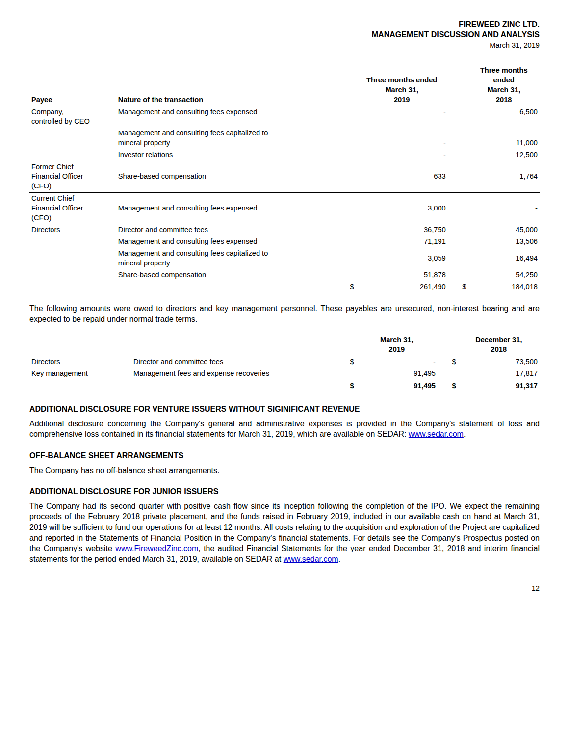FIREWEED ZINC LTD.
MANAGEMENT DISCUSSION AND ANALYSIS
March 31, 2019
| Payee | Nature of the transaction | | Three months ended March 31, 2019 | | Three months ended March 31, 2018 |
| --- | --- | --- | --- | --- | --- |
| Company, controlled by CEO | Management and consulting fees expensed | | - | | 6,500 |
| | Management and consulting fees capitalized to mineral property | | - | | 11,000 |
| | Investor relations | | - | | 12,500 |
| Former Chief Financial Officer (CFO) | Share-based compensation | | 633 | | 1,764 |
| Current Chief Financial Officer (CFO) | Management and consulting fees expensed | | 3,000 | | - |
| Directors | Director and committee fees | | 36,750 | | 45,000 |
| | Management and consulting fees expensed | | 71,191 | | 13,506 |
| | Management and consulting fees capitalized to mineral property | | 3,059 | | 16,494 |
| | Share-based compensation | | 51,878 | | 54,250 |
| | | $ | 261,490 | $ | 184,018 |
The following amounts were owed to directors and key management personnel. These payables are unsecured, non-interest bearing and are expected to be repaid under normal trade terms.
| | | | March 31, 2019 | | December 31, 2018 |
| --- | --- | --- | --- | --- | --- |
| Directors | Director and committee fees | $ | - | $ | 73,500 |
| Key management | Management fees and expense recoveries | | 91,495 | | 17,817 |
| | | $ | 91,495 | $ | 91,317 |
ADDITIONAL DISCLOSURE FOR VENTURE ISSUERS WITHOUT SIGINIFICANT REVENUE
Additional disclosure concerning the Company's general and administrative expenses is provided in the Company's statement of loss and comprehensive loss contained in its financial statements for March 31, 2019, which are available on SEDAR: www.sedar.com.
OFF-BALANCE SHEET ARRANGEMENTS
The Company has no off-balance sheet arrangements.
ADDITIONAL DISCLOSURE FOR JUNIOR ISSUERS
The Company had its second quarter with positive cash flow since its inception following the completion of the IPO. We expect the remaining proceeds of the February 2018 private placement, and the funds raised in February 2019, included in our available cash on hand at March 31, 2019 will be sufficient to fund our operations for at least 12 months. All costs relating to the acquisition and exploration of the Project are capitalized and reported in the Statements of Financial Position in the Company's financial statements. For details see the Company's Prospectus posted on the Company's website www.FireweedZinc.com, the audited Financial Statements for the year ended December 31, 2018 and interim financial statements for the period ended March 31, 2019, available on SEDAR at www.sedar.com.
12